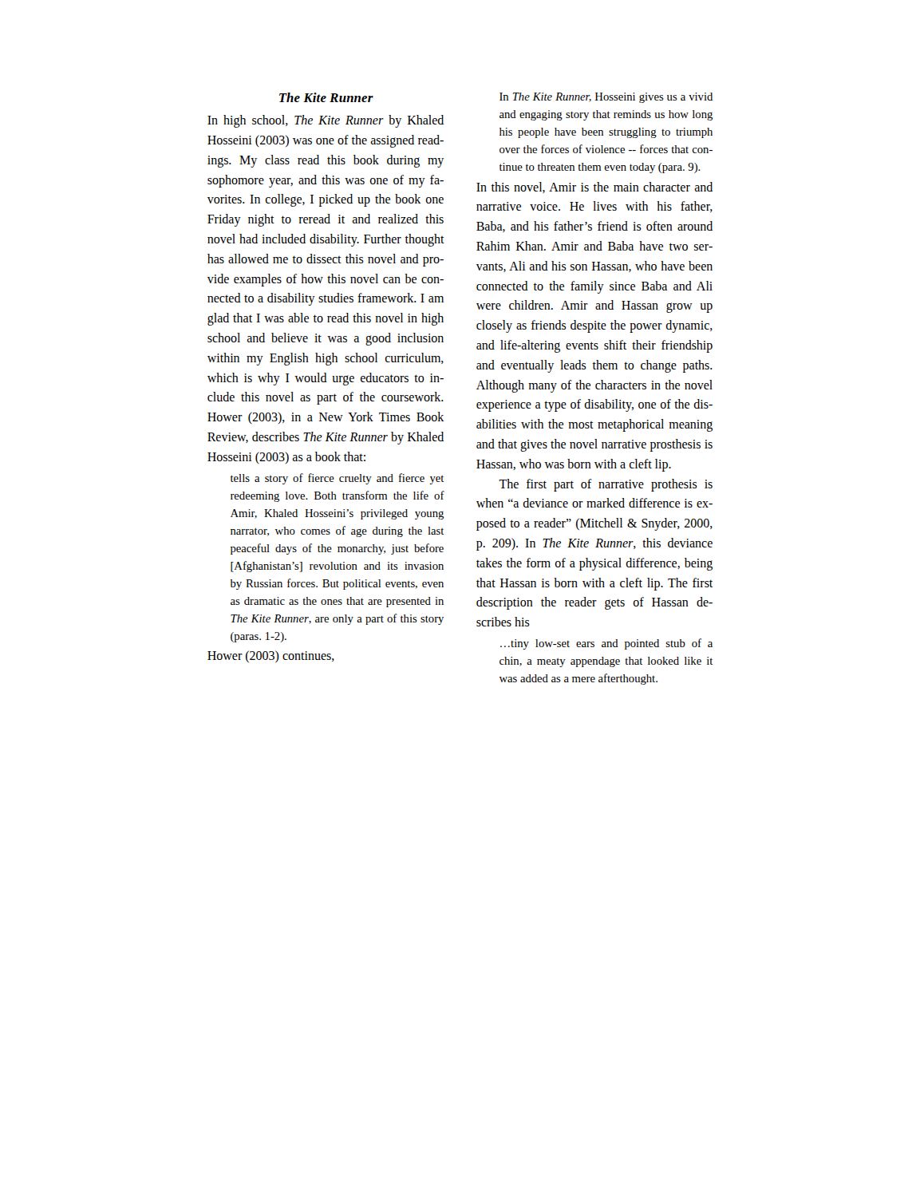The Kite Runner
In high school, The Kite Runner by Khaled Hosseini (2003) was one of the assigned readings. My class read this book during my sophomore year, and this was one of my favorites. In college, I picked up the book one Friday night to reread it and realized this novel had included disability. Further thought has allowed me to dissect this novel and provide examples of how this novel can be connected to a disability studies framework. I am glad that I was able to read this novel in high school and believe it was a good inclusion within my English high school curriculum, which is why I would urge educators to include this novel as part of the coursework. Hower (2003), in a New York Times Book Review, describes The Kite Runner by Khaled Hosseini (2003) as a book that:
tells a story of fierce cruelty and fierce yet redeeming love. Both transform the life of Amir, Khaled Hosseini’s privileged young narrator, who comes of age during the last peaceful days of the monarchy, just before [Afghanistan’s] revolution and its invasion by Russian forces. But political events, even as dramatic as the ones that are presented in The Kite Runner, are only a part of this story (paras. 1-2).
Hower (2003) continues,
In The Kite Runner, Hosseini gives us a vivid and engaging story that reminds us how long his people have been struggling to triumph over the forces of violence -- forces that continue to threaten them even today (para. 9).
In this novel, Amir is the main character and narrative voice. He lives with his father, Baba, and his father’s friend is often around Rahim Khan. Amir and Baba have two servants, Ali and his son Hassan, who have been connected to the family since Baba and Ali were children. Amir and Hassan grow up closely as friends despite the power dynamic, and life-altering events shift their friendship and eventually leads them to change paths. Although many of the characters in the novel experience a type of disability, one of the disabilities with the most metaphorical meaning and that gives the novel narrative prosthesis is Hassan, who was born with a cleft lip.
The first part of narrative prothesis is when “a deviance or marked difference is exposed to a reader” (Mitchell & Snyder, 2000, p. 209). In The Kite Runner, this deviance takes the form of a physical difference, being that Hassan is born with a cleft lip. The first description the reader gets of Hassan describes his
…tiny low-set ears and pointed stub of a chin, a meaty appendage that looked like it was added as a mere afterthought.